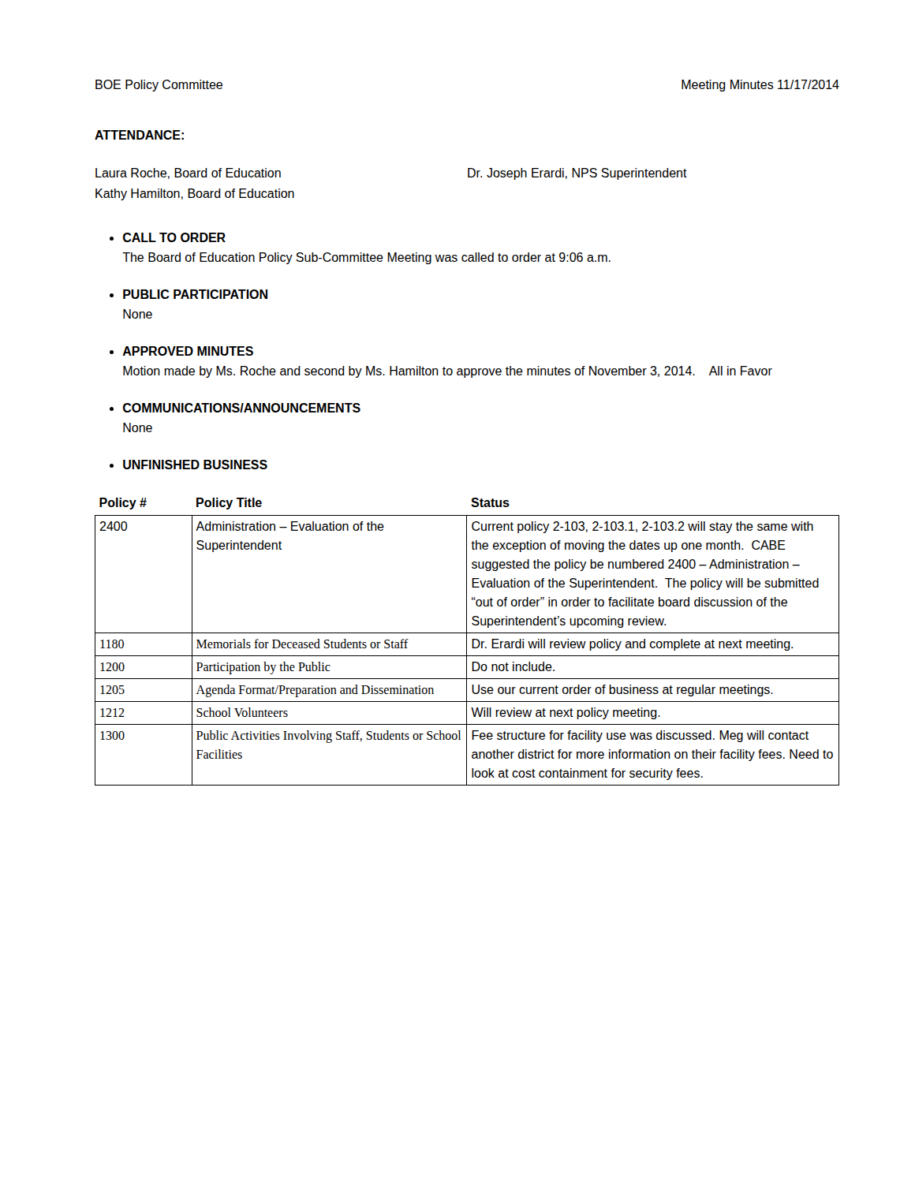BOE Policy Committee Meeting Minutes 11/17/2014
ATTENDANCE:
Laura Roche, Board of Education
Dr. Joseph Erardi, NPS Superintendent
Kathy Hamilton, Board of Education
CALL TO ORDER The Board of Education Policy Sub-Committee Meeting was called to order at 9:06 a.m.
PUBLIC PARTICIPATION None
APPROVED MINUTES Motion made by Ms. Roche and second by Ms. Hamilton to approve the minutes of November 3, 2014. All in Favor
COMMUNICATIONS/ANNOUNCEMENTS None
UNFINISHED BUSINESS
| Policy # | Policy Title | Status |
| --- | --- | --- |
| 2400 | Administration – Evaluation of the Superintendent | Current policy 2-103, 2-103.1, 2-103.2 will stay the same with the exception of moving the dates up one month. CABE suggested the policy be numbered 2400 – Administration – Evaluation of the Superintendent. The policy will be submitted “out of order” in order to facilitate board discussion of the Superintendent’s upcoming review. |
| 1180 | Memorials for Deceased Students or Staff | Dr. Erardi will review policy and complete at next meeting. |
| 1200 | Participation by the Public | Do not include. |
| 1205 | Agenda Format/Preparation and Dissemination | Use our current order of business at regular meetings. |
| 1212 | School Volunteers | Will review at next policy meeting. |
| 1300 | Public Activities Involving Staff, Students or School Facilities | Fee structure for facility use was discussed. Meg will contact another district for more information on their facility fees. Need to look at cost containment for security fees. |